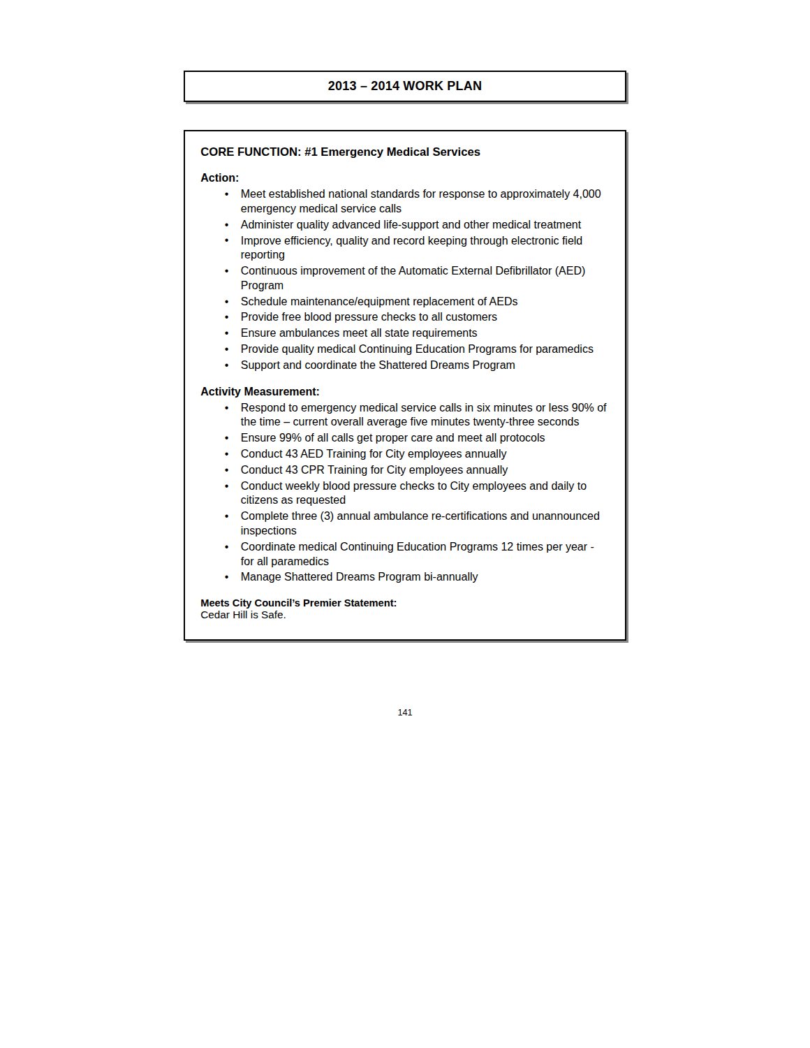2013 – 2014 WORK PLAN
CORE FUNCTION: #1 Emergency Medical Services
Action:
Meet established national standards for response to approximately 4,000 emergency medical service calls
Administer quality advanced life-support and other medical treatment
Improve efficiency, quality and record keeping through electronic field reporting
Continuous improvement of the Automatic External Defibrillator (AED) Program
Schedule maintenance/equipment replacement of AEDs
Provide free blood pressure checks to all customers
Ensure ambulances meet all state requirements
Provide quality medical Continuing Education Programs for paramedics
Support and coordinate the Shattered Dreams Program
Activity Measurement:
Respond to emergency medical service calls in six minutes or less 90% of the time – current overall average five minutes twenty-three seconds
Ensure 99% of all calls get proper care and meet all protocols
Conduct 43 AED Training for City employees annually
Conduct 43 CPR Training for City employees annually
Conduct weekly blood pressure checks to City employees and daily to citizens as requested
Complete three (3) annual ambulance re-certifications and unannounced inspections
Coordinate medical Continuing Education Programs 12 times per year - for all paramedics
Manage Shattered Dreams Program bi-annually
Meets City Council’s Premier Statement:
Cedar Hill is Safe.
141